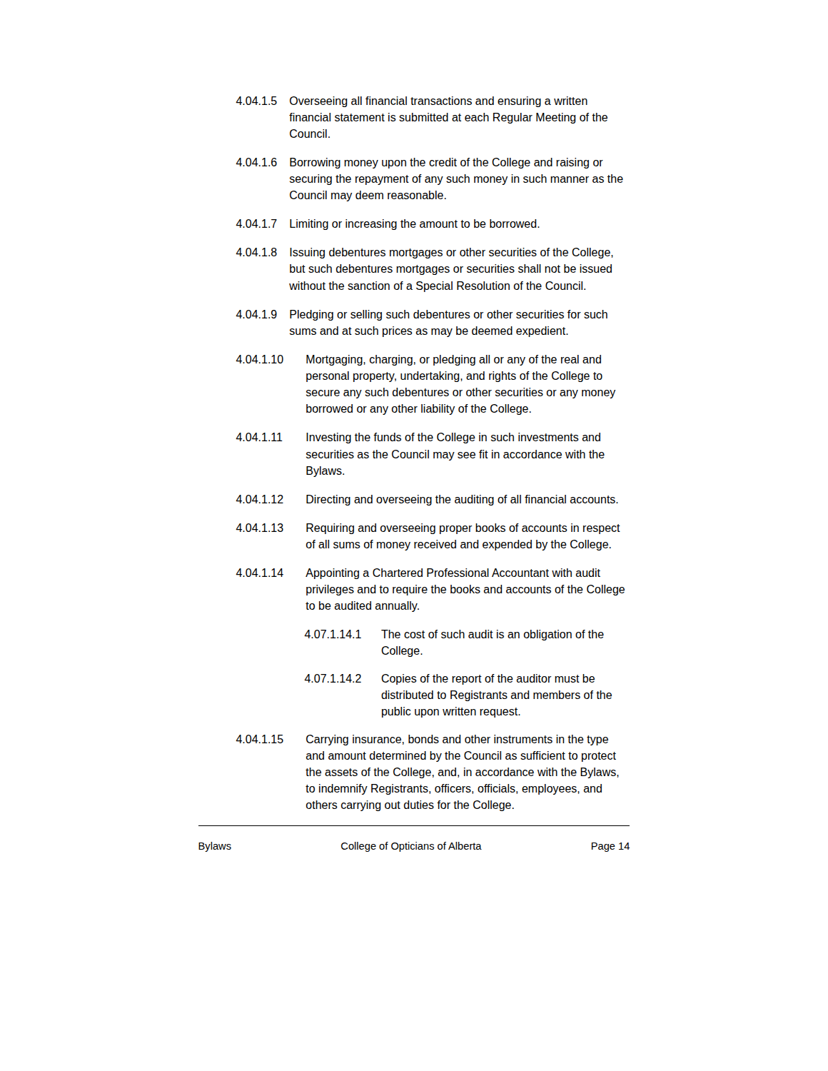4.04.1.5
Overseeing all financial transactions and ensuring a written financial statement is submitted at each Regular Meeting of the Council.
4.04.1.6
Borrowing money upon the credit of the College and raising or securing the repayment of any such money in such manner as the Council may deem reasonable.
4.04.1.7
Limiting or increasing the amount to be borrowed.
4.04.1.8
Issuing debentures mortgages or other securities of the College, but such debentures mortgages or securities shall not be issued without the sanction of a Special Resolution of the Council.
4.04.1.9
Pledging or selling such debentures or other securities for such sums and at such prices as may be deemed expedient.
4.04.1.10
Mortgaging, charging, or pledging all or any of the real and personal property, undertaking, and rights of the College to secure any such debentures or other securities or any money borrowed or any other liability of the College.
4.04.1.11
Investing the funds of the College in such investments and securities as the Council may see fit in accordance with the Bylaws.
4.04.1.12
Directing and overseeing the auditing of all financial accounts.
4.04.1.13
Requiring and overseeing proper books of accounts in respect of all sums of money received and expended by the College.
4.04.1.14
Appointing a Chartered Professional Accountant with audit privileges and to require the books and accounts of the College to be audited annually.
4.07.1.14.1
The cost of such audit is an obligation of the College.
4.07.1.14.2
Copies of the report of the auditor must be distributed to Registrants and members of the public upon written request.
4.04.1.15
Carrying insurance, bonds and other instruments in the type and amount determined by the Council as sufficient to protect the assets of the College, and, in accordance with the Bylaws, to indemnify Registrants, officers, officials, employees, and others carrying out duties for the College.
Bylaws
College of Opticians of Alberta
Page 14